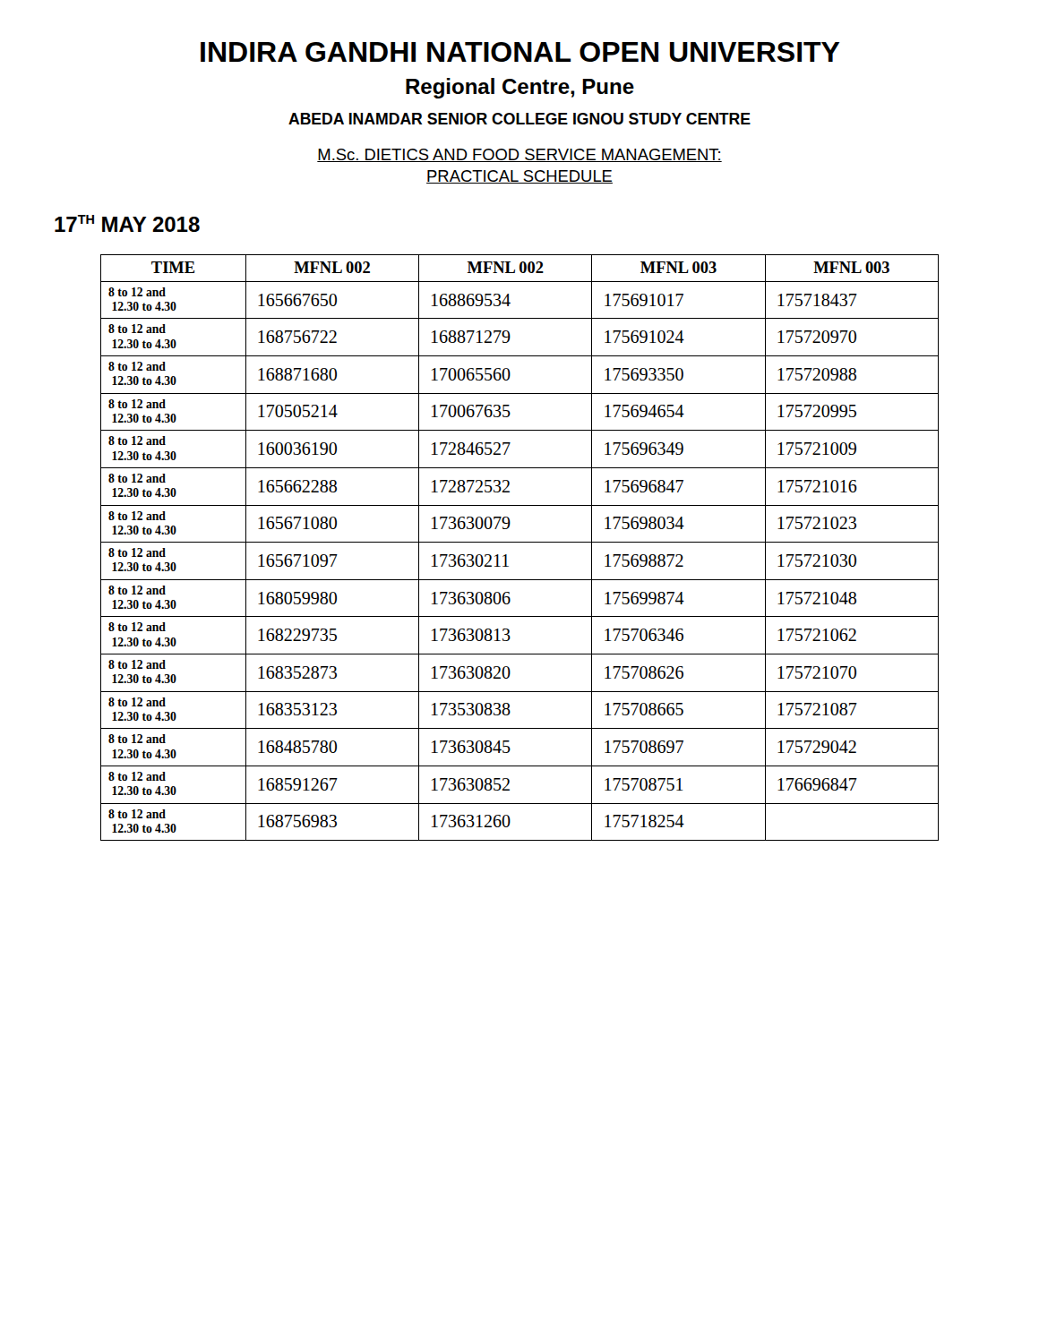INDIRA GANDHI NATIONAL OPEN UNIVERSITY
Regional Centre, Pune
ABEDA INAMDAR SENIOR COLLEGE IGNOU STUDY CENTRE
M.Sc. DIETICS AND FOOD SERVICE MANAGEMENT:
PRACTICAL SCHEDULE
17TH MAY 2018
| TIME | MFNL 002 | MFNL 002 | MFNL 003 | MFNL 003 |
| --- | --- | --- | --- | --- |
| 8 to 12 and 12.30 to 4.30 | 165667650 | 168869534 | 175691017 | 175718437 |
| 8 to 12 and 12.30 to 4.30 | 168756722 | 168871279 | 175691024 | 175720970 |
| 8 to 12 and 12.30 to 4.30 | 168871680 | 170065560 | 175693350 | 175720988 |
| 8 to 12 and 12.30 to 4.30 | 170505214 | 170067635 | 175694654 | 175720995 |
| 8 to 12 and 12.30 to 4.30 | 160036190 | 172846527 | 175696349 | 175721009 |
| 8 to 12 and 12.30 to 4.30 | 165662288 | 172872532 | 175696847 | 175721016 |
| 8 to 12 and 12.30 to 4.30 | 165671080 | 173630079 | 175698034 | 175721023 |
| 8 to 12 and 12.30 to 4.30 | 165671097 | 173630211 | 175698872 | 175721030 |
| 8 to 12 and 12.30 to 4.30 | 168059980 | 173630806 | 175699874 | 175721048 |
| 8 to 12 and 12.30 to 4.30 | 168229735 | 173630813 | 175706346 | 175721062 |
| 8 to 12 and 12.30 to 4.30 | 168352873 | 173630820 | 175708626 | 175721070 |
| 8 to 12 and 12.30 to 4.30 | 168353123 | 173530838 | 175708665 | 175721087 |
| 8 to 12 and 12.30 to 4.30 | 168485780 | 173630845 | 175708697 | 175729042 |
| 8 to 12 and 12.30 to 4.30 | 168591267 | 173630852 | 175708751 | 176696847 |
| 8 to 12 and 12.30 to 4.30 | 168756983 | 173631260 | 175718254 | |